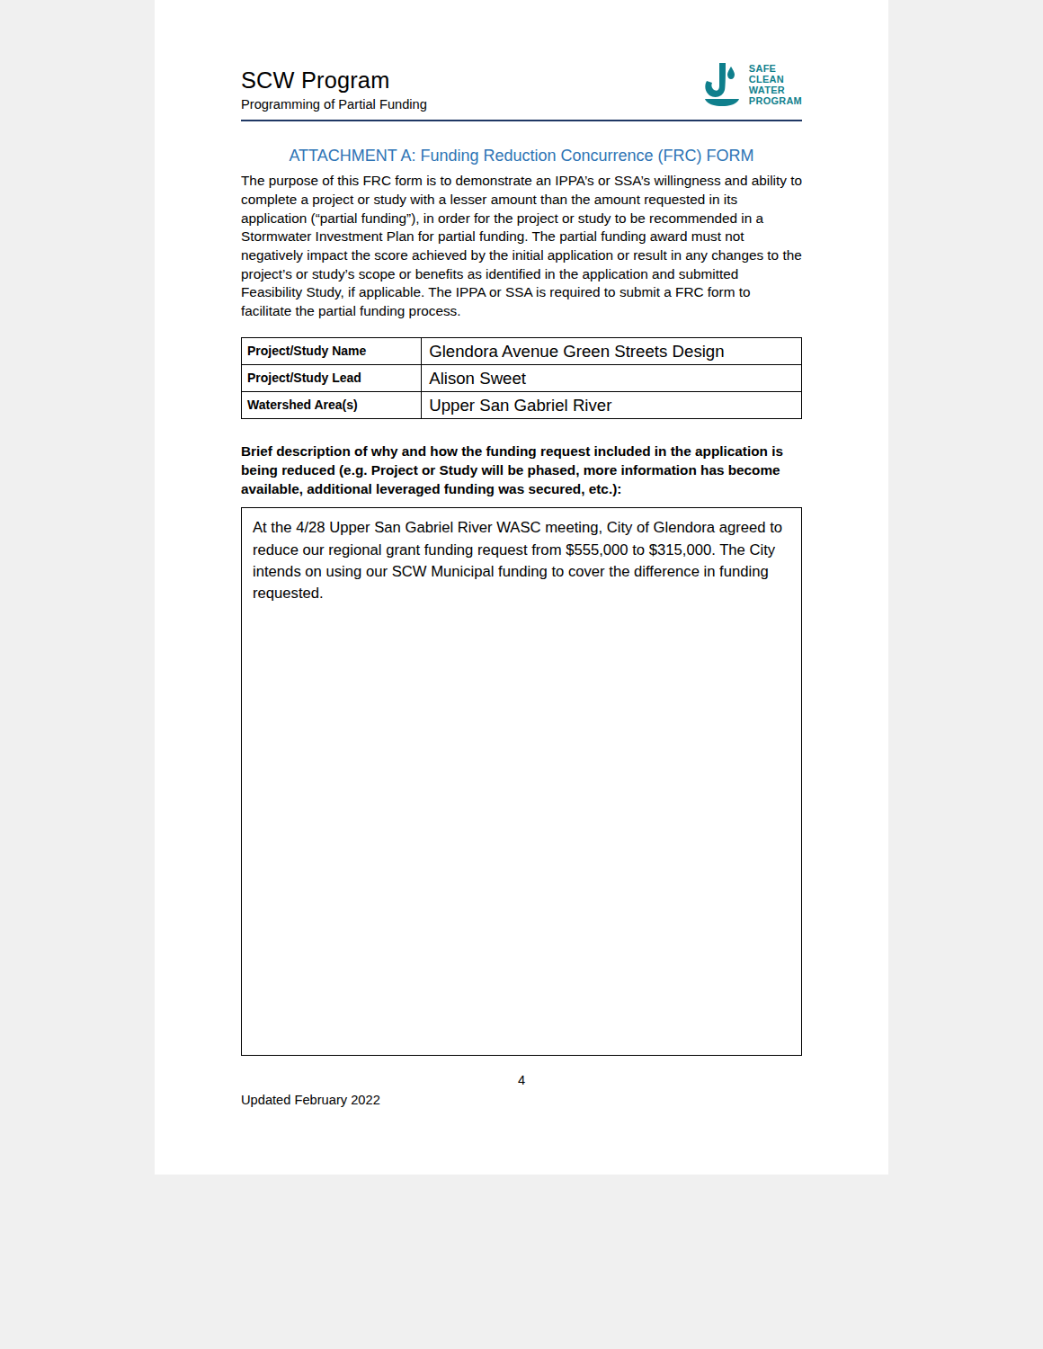SCW Program
Programming of Partial Funding
SAFE
CLEAN
WATER
PROGRAM
ATTACHMENT A: Funding Reduction Concurrence (FRC) FORM
The purpose of this FRC form is to demonstrate an IPPA’s or SSA’s willingness and ability to complete a project or study with a lesser amount than the amount requested in its application (“partial funding”), in order for the project or study to be recommended in a Stormwater Investment Plan for partial funding. The partial funding award must not negatively impact the score achieved by the initial application or result in any changes to the project’s or study’s scope or benefits as identified in the application and submitted Feasibility Study, if applicable. The IPPA or SSA is required to submit a FRC form to facilitate the partial funding process.
| Project/Study Name | Glendora Avenue Green Streets Design |
| Project/Study Lead | Alison Sweet |
| Watershed Area(s) | Upper San Gabriel River |
Brief description of why and how the funding request included in the application is being reduced (e.g. Project or Study will be phased, more information has become available, additional leveraged funding was secured, etc.):
At the 4/28 Upper San Gabriel River WASC meeting, City of Glendora agreed to reduce our regional grant funding request from $555,000 to $315,000. The City intends on using our SCW Municipal funding to cover the difference in funding requested.
4
Updated February 2022